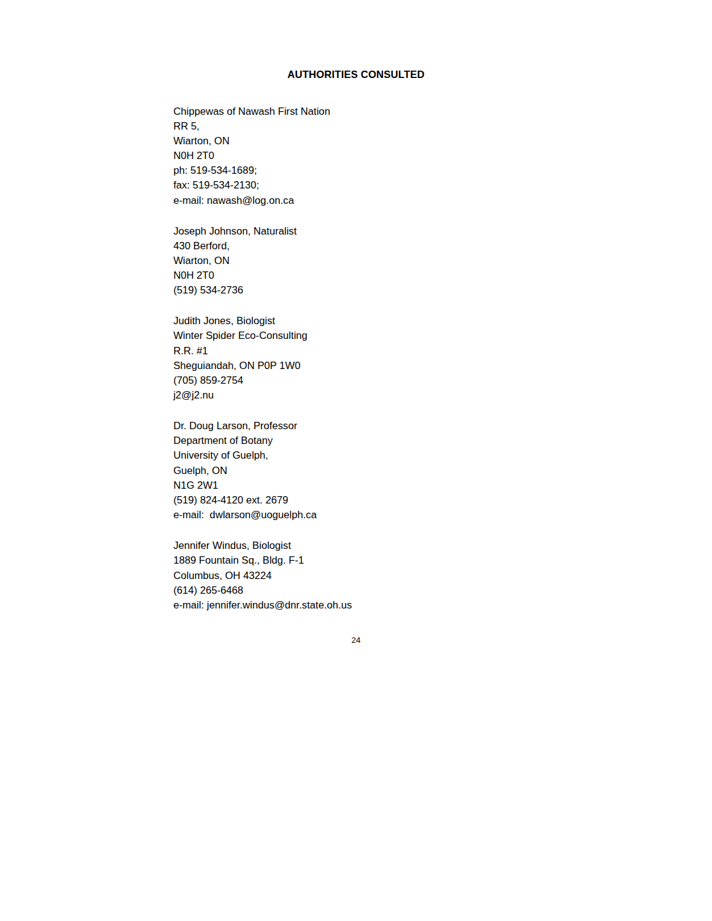AUTHORITIES CONSULTED
Chippewas of Nawash First Nation
RR 5,
Wiarton, ON
N0H 2T0
ph: 519-534-1689;
fax: 519-534-2130;
e-mail: nawash@log.on.ca
Joseph Johnson, Naturalist
430 Berford,
Wiarton, ON
N0H 2T0
(519) 534-2736
Judith Jones, Biologist
Winter Spider Eco-Consulting
R.R. #1
Sheguiandah, ON P0P 1W0
(705) 859-2754
j2@j2.nu
Dr. Doug Larson, Professor
Department of Botany
University of Guelph,
Guelph, ON
N1G 2W1
(519) 824-4120 ext. 2679
e-mail: dwlarson@uoguelph.ca
Jennifer Windus, Biologist
1889 Fountain Sq., Bldg. F-1
Columbus, OH 43224
(614) 265-6468
e-mail: jennifer.windus@dnr.state.oh.us
24